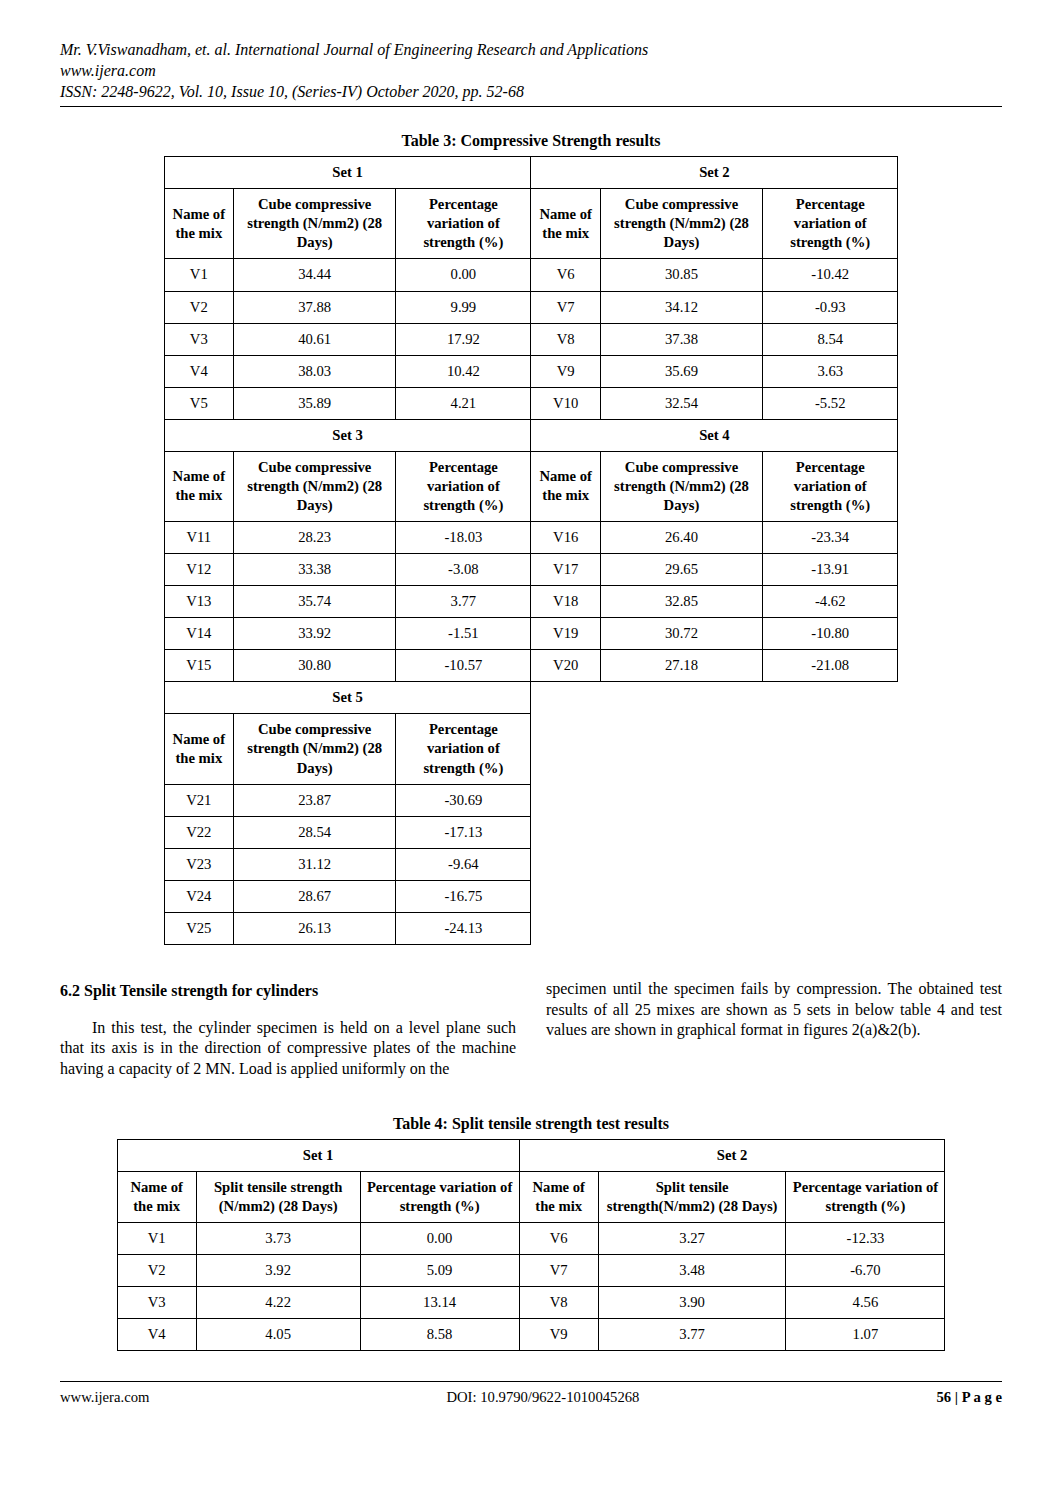Mr. V.Viswanadham, et. al. International Journal of Engineering Research and Applications
www.ijera.com
ISSN: 2248-9622, Vol. 10, Issue 10, (Series-IV) October 2020, pp. 52-68
Table 3: Compressive Strength results
| Set 1 | Set 2 |
| Name of the mix | Cube compressive strength (N/mm2) (28 Days) | Percentage variation of strength (%) | Name of the mix | Cube compressive strength (N/mm2) (28 Days) | Percentage variation of strength (%) |
| V1 | 34.44 | 0.00 | V6 | 30.85 | -10.42 |
| V2 | 37.88 | 9.99 | V7 | 34.12 | -0.93 |
| V3 | 40.61 | 17.92 | V8 | 37.38 | 8.54 |
| V4 | 38.03 | 10.42 | V9 | 35.69 | 3.63 |
| V5 | 35.89 | 4.21 | V10 | 32.54 | -5.52 |
| Set 3 | Set 4 |
| Name of the mix | Cube compressive strength (N/mm2) (28 Days) | Percentage variation of strength (%) | Name of the mix | Cube compressive strength (N/mm2) (28 Days) | Percentage variation of strength (%) |
| V11 | 28.23 | -18.03 | V16 | 26.40 | -23.34 |
| V12 | 33.38 | -3.08 | V17 | 29.65 | -13.91 |
| V13 | 35.74 | 3.77 | V18 | 32.85 | -4.62 |
| V14 | 33.92 | -1.51 | V19 | 30.72 | -10.80 |
| V15 | 30.80 | -10.57 | V20 | 27.18 | -21.08 |
| Set 5 | |
| Name of the mix | Cube compressive strength (N/mm2) (28 Days) | Percentage variation of strength (%) | |
| V21 | 23.87 | -30.69 | |
| V22 | 28.54 | -17.13 | |
| V23 | 31.12 | -9.64 | |
| V24 | 28.67 | -16.75 | |
| V25 | 26.13 | -24.13 | |
6.2 Split Tensile strength for cylinders
In this test, the cylinder specimen is held on a level plane such that its axis is in the direction of compressive plates of the machine having a capacity of 2 MN. Load is applied uniformly on the
specimen until the specimen fails by compression. The obtained test results of all 25 mixes are shown as 5 sets in below table 4 and test values are shown in graphical format in figures 2(a)&2(b).
Table 4: Split tensile strength test results
| Set 1 | Set 2 |
| Name of the mix | Split tensile strength (N/mm2) (28 Days) | Percentage variation of strength (%) | Name of the mix | Split tensile strength(N/mm2) (28 Days) | Percentage variation of strength (%) |
| V1 | 3.73 | 0.00 | V6 | 3.27 | -12.33 |
| V2 | 3.92 | 5.09 | V7 | 3.48 | -6.70 |
| V3 | 4.22 | 13.14 | V8 | 3.90 | 4.56 |
| V4 | 4.05 | 8.58 | V9 | 3.77 | 1.07 |
www.ijera.com DOI: 10.9790/9622-1010045268 56 | P a g e